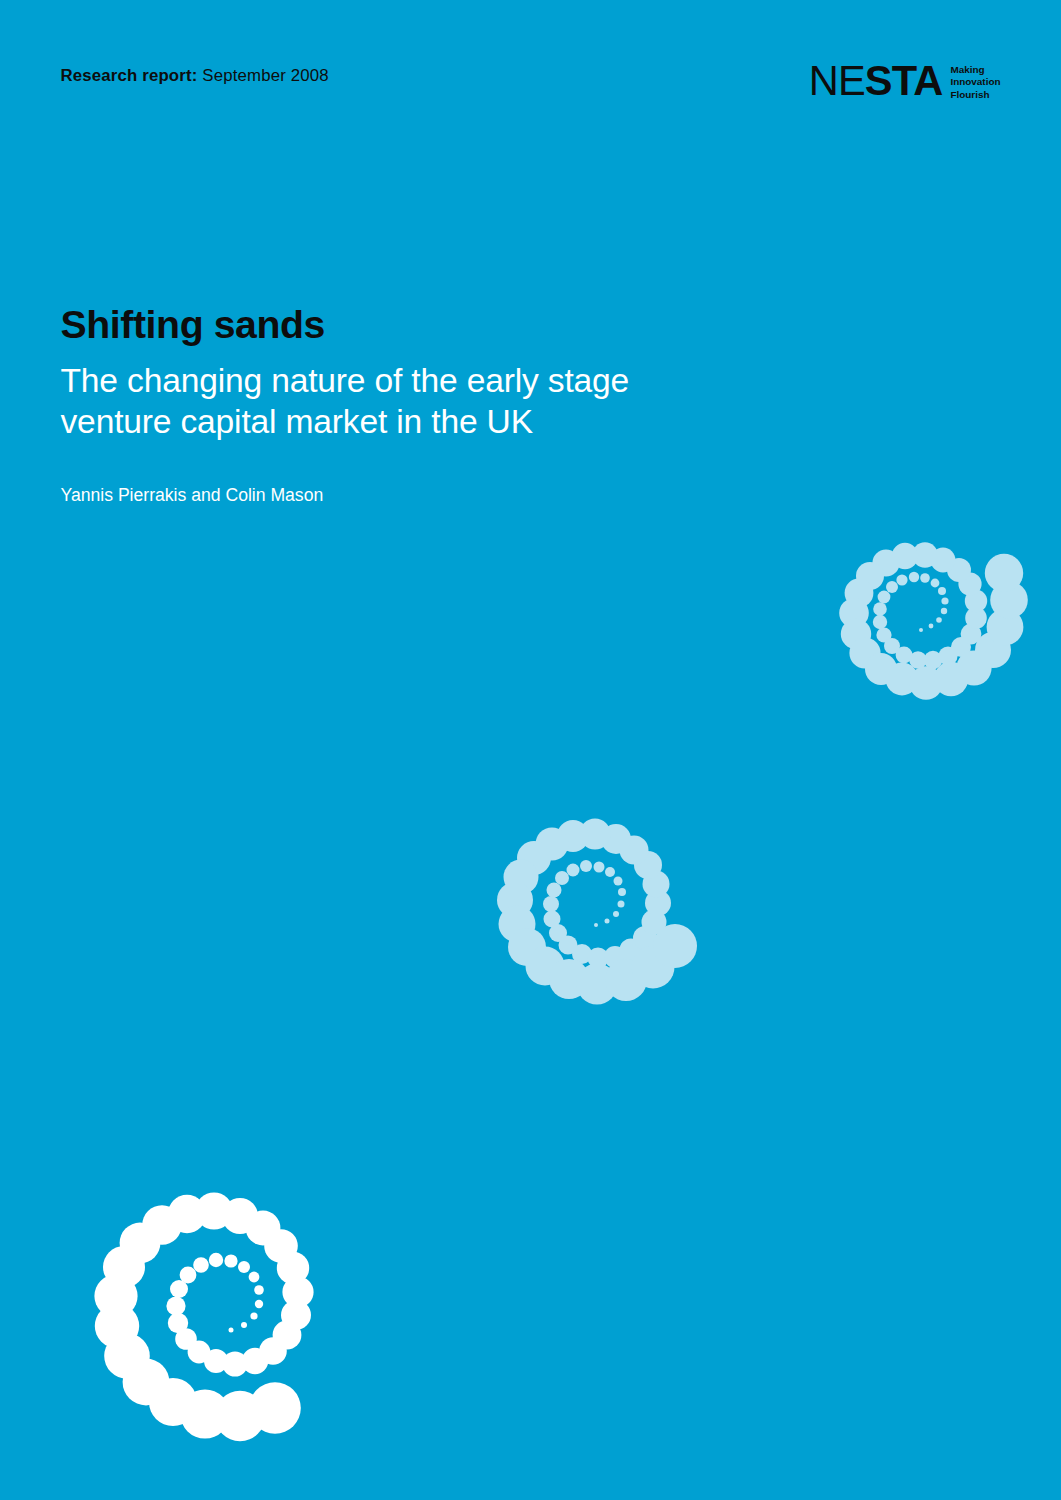Research report: September 2008
NESTA
Making
Innovation
Flourish
Shifting sands
The changing nature of the early stage
venture capital market in the UK
Yannis Pierrakis and Colin Mason